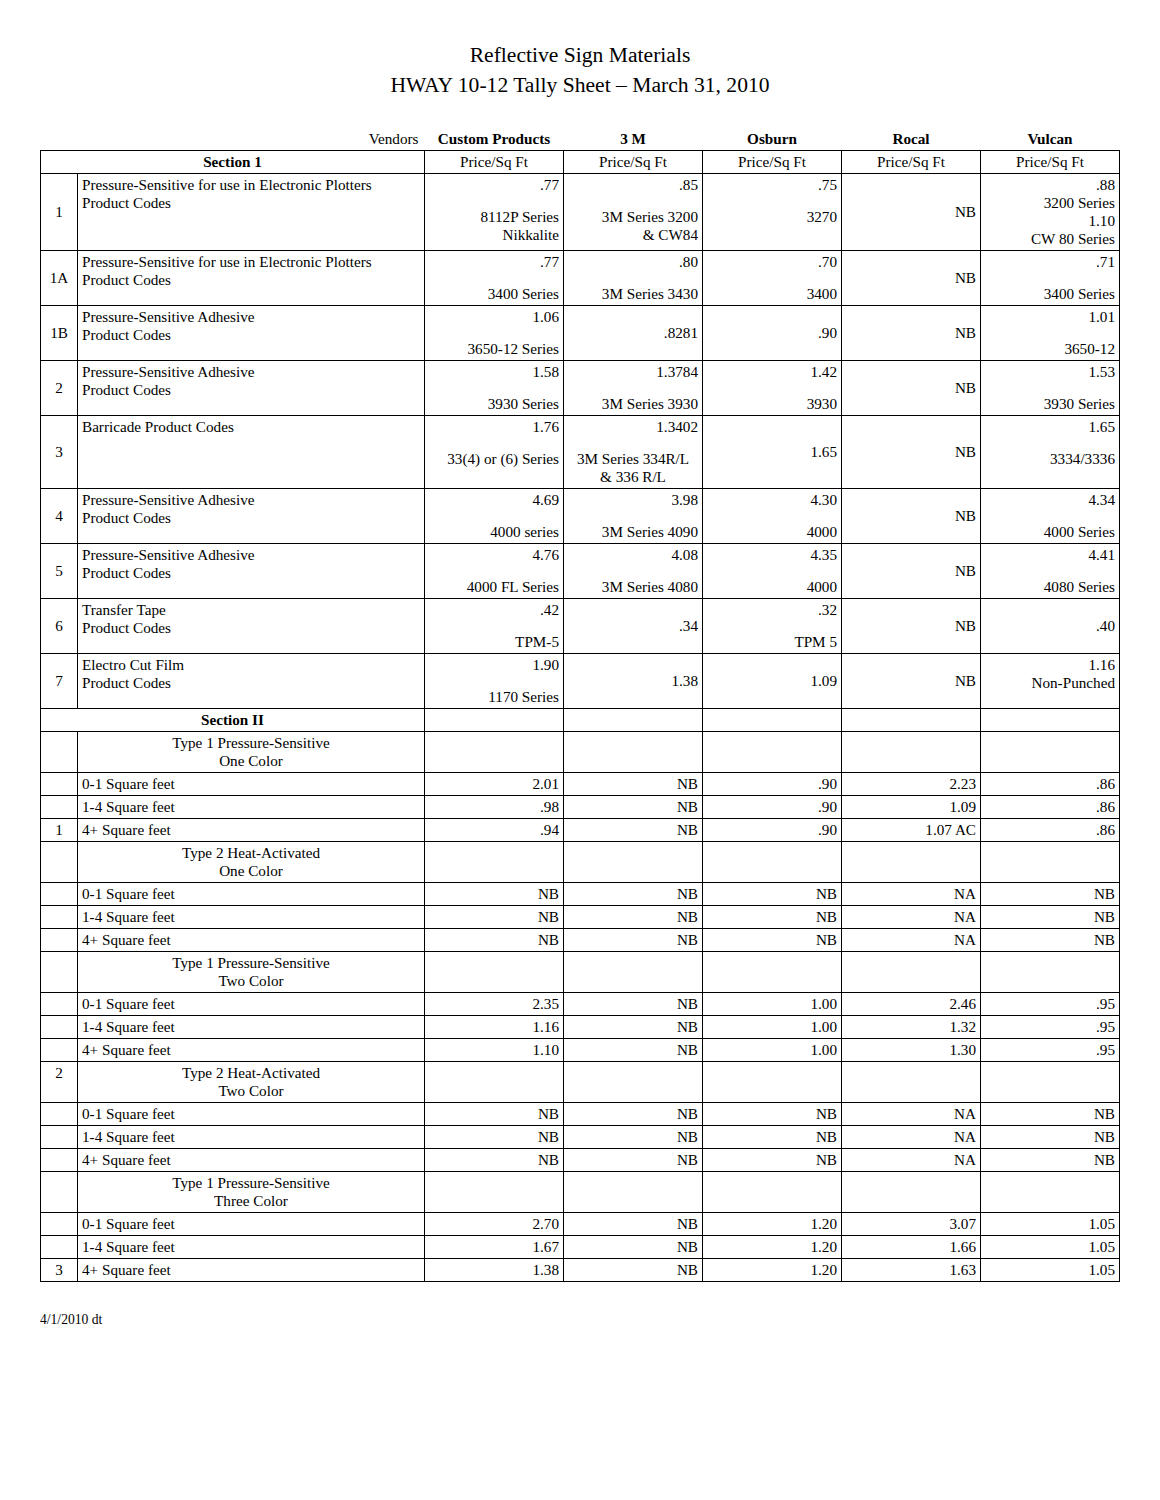Reflective Sign Materials HWAY 10-12 Tally Sheet – March 31, 2010
| Vendors | Custom Products | 3 M | Osburn | Rocal | Vulcan |
| Section 1 | Price/Sq Ft | Price/Sq Ft | Price/Sq Ft | Price/Sq Ft | Price/Sq Ft |
| 1 | Pressure-Sensitive for use in Electronic Plotters Product Codes | .77 8112P Series Nikkalite | .85 3M Series 3200 & CW84 | .75 3270 | NB | .88 3200 Series 1.10 CW 80 Series |
| 1A | Pressure-Sensitive for use in Electronic Plotters Product Codes | .77 3400 Series | .80 3M Series 3430 | .70 3400 | NB | .71 3400 Series |
| 1B | Pressure-Sensitive Adhesive Product Codes | 1.06 3650-12 Series | .8281 | .90 | NB | 1.01 3650-12 |
| 2 | Pressure-Sensitive Adhesive Product Codes | 1.58 3930 Series | 1.3784 3M Series 3930 | 1.42 3930 | NB | 1.53 3930 Series |
| 3 | Barricade Product Codes | 1.76 33(4) or (6) Series | 1.3402 3M Series 334R/L & 336 R/L | 1.65 | NB | 1.65 3334/3336 |
| 4 | Pressure-Sensitive Adhesive Product Codes | 4.69 4000 series | 3.98 3M Series 4090 | 4.30 4000 | NB | 4.34 4000 Series |
| 5 | Pressure-Sensitive Adhesive Product Codes | 4.76 4000 FL Series | 4.08 3M Series 4080 | 4.35 4000 | NB | 4.41 4080 Series |
| 6 | Transfer Tape Product Codes | .42 TPM-5 | .34 | .32 TPM 5 | NB | .40 |
| 7 | Electro Cut Film Product Codes | 1.90 1170 Series | 1.38 | 1.09 | NB | 1.16 Non-Punched |
| Section II | | | | | |
| | Type 1 Pressure-Sensitive One Color | | | | | |
| | 0-1 Square feet | 2.01 | NB | .90 | 2.23 | .86 |
| | 1-4 Square feet | .98 | NB | .90 | 1.09 | .86 |
| 1 | 4+ Square feet | .94 | NB | .90 | 1.07 AC | .86 |
| | Type 2 Heat-Activated One Color | | | | | |
| | 0-1 Square feet | NB | NB | NB | NA | NB |
| | 1-4 Square feet | NB | NB | NB | NA | NB |
| | 4+ Square feet | NB | NB | NB | NA | NB |
| | Type 1 Pressure-Sensitive Two Color | | | | | |
| | 0-1 Square feet | 2.35 | NB | 1.00 | 2.46 | .95 |
| | 1-4 Square feet | 1.16 | NB | 1.00 | 1.32 | .95 |
| | 4+ Square feet | 1.10 | NB | 1.00 | 1.30 | .95 |
| 2 | Type 2 Heat-Activated Two Color | | | | | |
| | 0-1 Square feet | NB | NB | NB | NA | NB |
| | 1-4 Square feet | NB | NB | NB | NA | NB |
| | 4+ Square feet | NB | NB | NB | NA | NB |
| | Type 1 Pressure-Sensitive Three Color | | | | | |
| | 0-1 Square feet | 2.70 | NB | 1.20 | 3.07 | 1.05 |
| | 1-4 Square feet | 1.67 | NB | 1.20 | 1.66 | 1.05 |
| 3 | 4+ Square feet | 1.38 | NB | 1.20 | 1.63 | 1.05 |
4/1/2010 dt